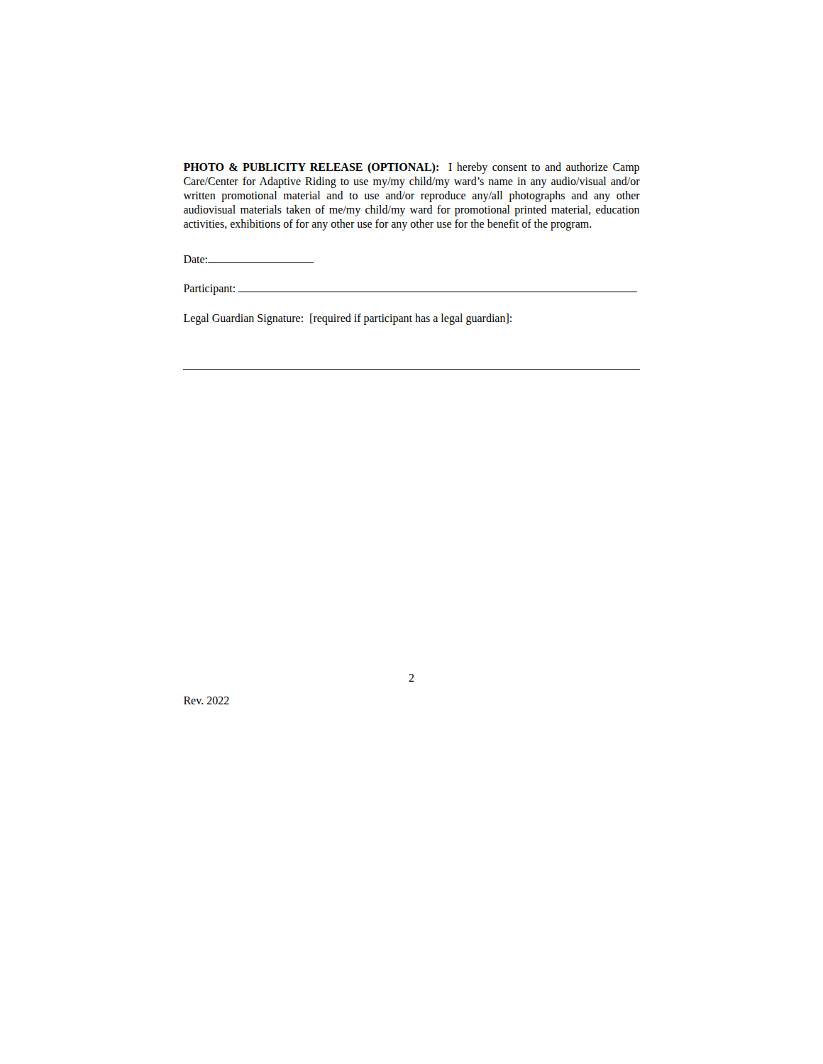PHOTO & PUBLICITY RELEASE (OPTIONAL): I hereby consent to and authorize Camp Care/Center for Adaptive Riding to use my/my child/my ward’s name in any audio/visual and/or written promotional material and to use and/or reproduce any/all photographs and any other audiovisual materials taken of me/my child/my ward for promotional printed material, education activities, exhibitions of for any other use for any other use for the benefit of the program.
Date:
Participant:
Legal Guardian Signature: [required if participant has a legal guardian]:
2
Rev. 2022